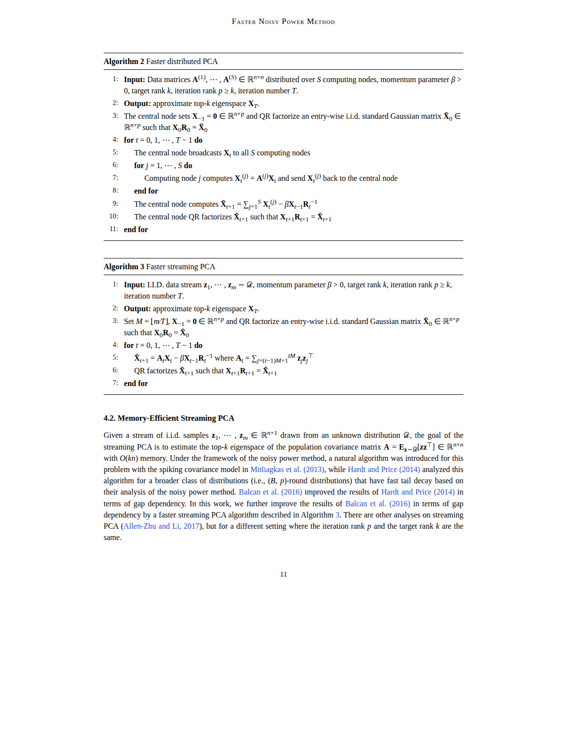Faster Noisy Power Method
Algorithm 2 Faster distributed PCA
Input: Data matrices A(1), ⋯ , A(S) ∈ ℝn×n distributed over S computing nodes, momentum parameter β > 0, target rank k, iteration rank p ≥ k, iteration number T.
Output: approximate top-k eigenspace XT.
The central node sets X−1 = 0 ∈ ℝn×p and QR factorize an entry-wise i.i.d. standard Gaussian matrix X̂0 ∈ ℝn×p such that X0R0 = X̂0
for t = 0, 1, ⋯ , T − 1 do
The central node broadcasts Xt to all S computing nodes
for j = 1, ⋯ , S do
Computing node j computes Xt(j) = A(j)Xt and send Xt(j) back to the central node
end for
The central node computes X̂t+1 = ∑j=1S Xt(j) − βXt−1Rt−1
The central node QR factorizes X̂t+1 such that Xt+1Rt+1 = X̂t+1
end for
Algorithm 3 Faster streaming PCA
Input: I.I.D. data stream z1, ⋯ , zm ∼ 𝒟, momentum parameter β > 0, target rank k, iteration rank p ≥ k, iteration number T.
Output: approximate top-k eigenspace XT.
Set M = ⌊m⁄T⌋, X−1 = 0 ∈ ℝn×p and QR factorize an entry-wise i.i.d. standard Gaussian matrix X̂0 ∈ ℝn×p such that X0R0 = X̂0
for t = 0, 1, ⋯ , T − 1 do
X̂t+1 = AtXt − βXt−1Rt−1 where At = ∑j=(t−1)M+1tM zjzj⊤
QR factorizes X̂t+1 such that Xt+1Rt+1 = X̂t+1
end for
4.2. Memory-Efficient Streaming PCA
Given a stream of i.i.d. samples z1, ⋯ , zm ∈ ℝn×1 drawn from an unknown distribution 𝒟, the goal of the streaming PCA is to estimate the top-k eigenspace of the population covariance matrix A = Ez∼𝒟[zz⊤] ∈ ℝn×n with O(kn) memory. Under the framework of the noisy power method, a natural algorithm was introduced for this problem with the spiking covariance model in Mitliagkas et al. (2013), while Hardt and Price (2014) analyzed this algorithm for a broader class of distributions (i.e., (B, p)-round distributions) that have fast tail decay based on their analysis of the noisy power method. Balcan et al. (2016) improved the results of Hardt and Price (2014) in terms of gap dependency. In this work, we further improve the results of Balcan et al. (2016) in terms of gap dependency by a faster streaming PCA algorithm described in Algorithm 3. There are other analyses on streaming PCA (Allen-Zhu and Li, 2017), but for a different setting where the iteration rank p and the target rank k are the same.
11